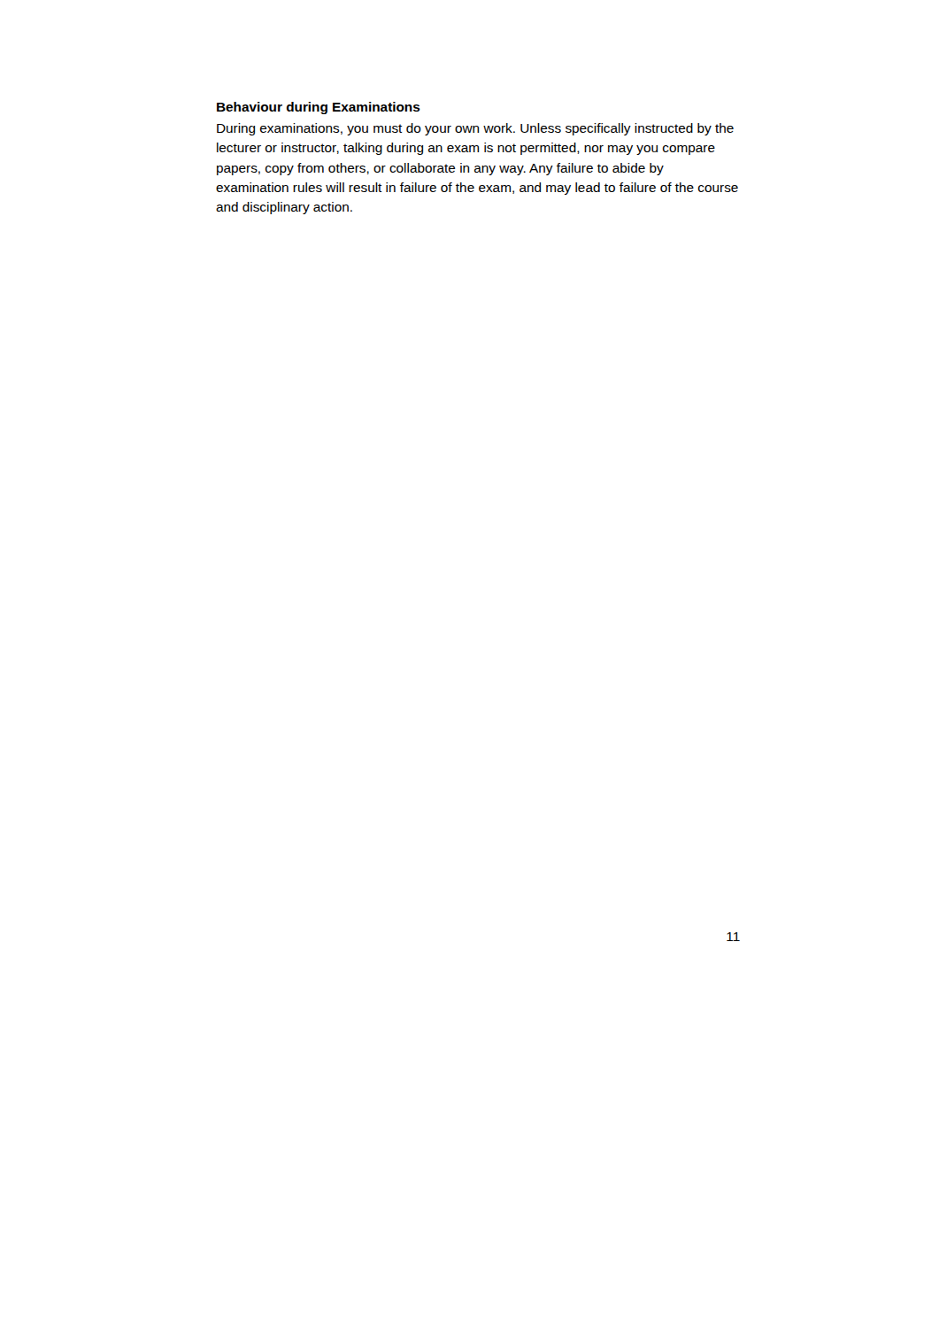Behaviour during Examinations
During examinations, you must do your own work. Unless specifically instructed by the lecturer or instructor, talking during an exam is not permitted, nor may you compare papers, copy from others, or collaborate in any way. Any failure to abide by examination rules will result in failure of the exam, and may lead to failure of the course and disciplinary action.
11